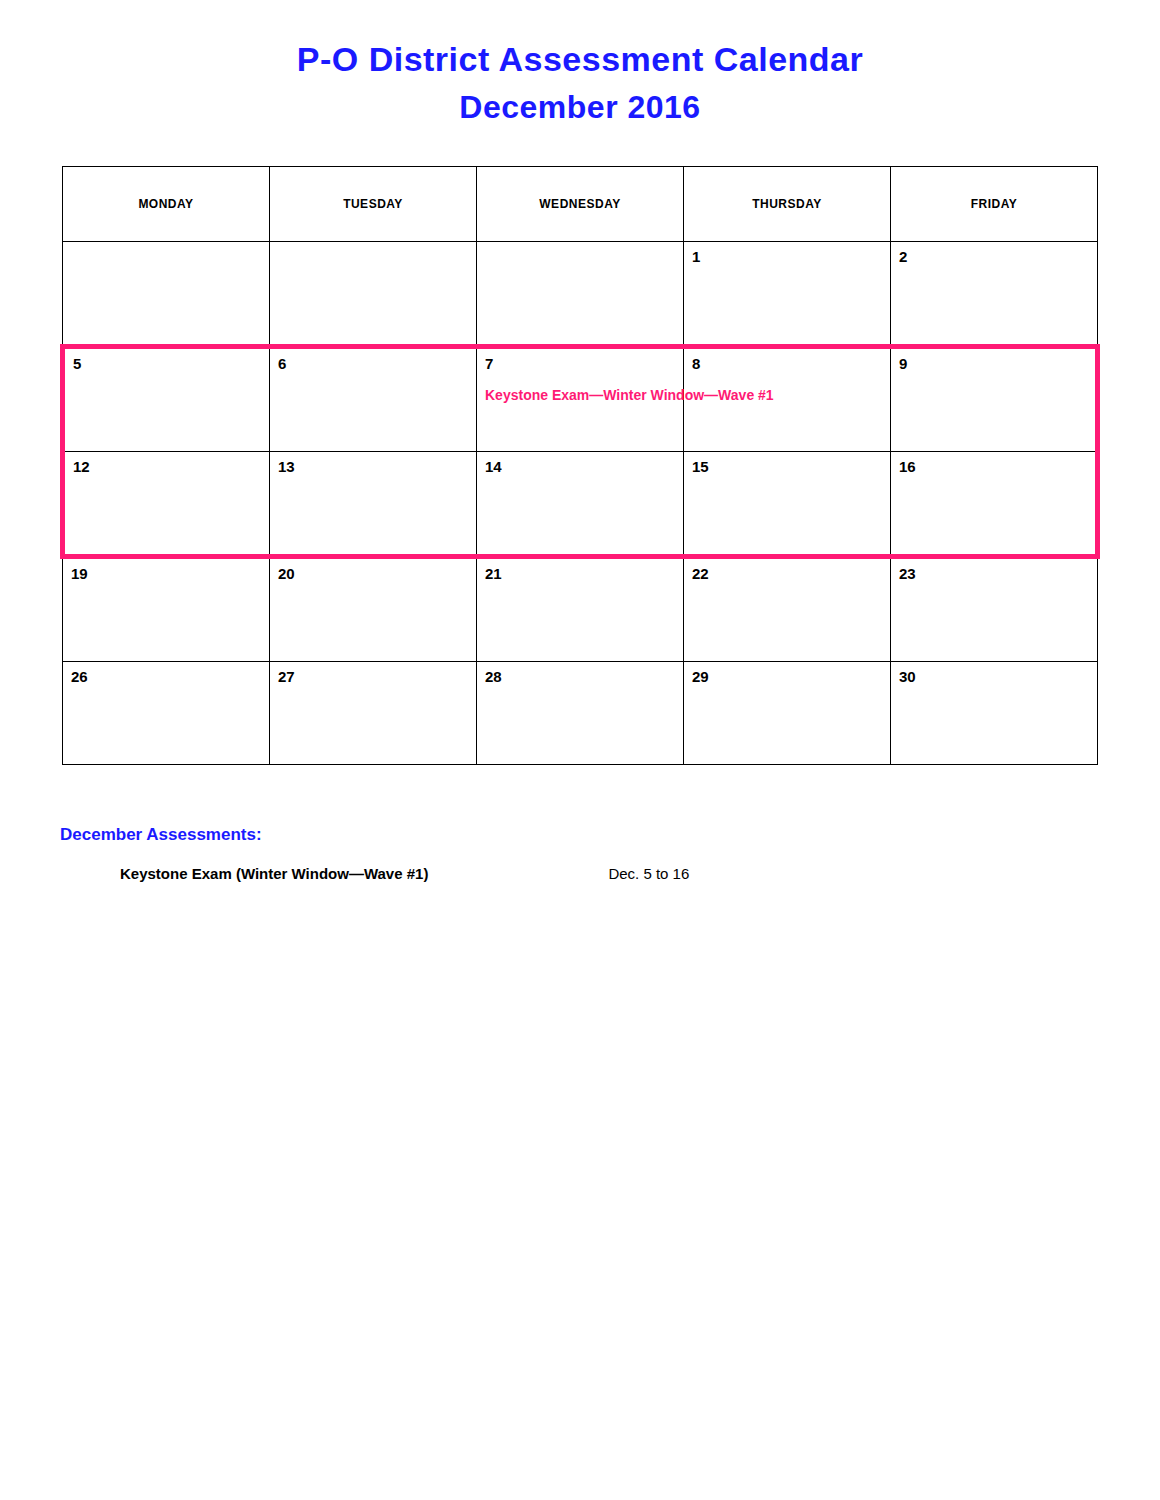P-O District Assessment Calendar
December 2016
| MONDAY | TUESDAY | WEDNESDAY | THURSDAY | FRIDAY |
| --- | --- | --- | --- | --- |
| | | | 1 | 2 |
| 5 | 6 | 7 Keystone Exam—Winter Window—Wave #1 | 8 | 9 |
| 12 | 13 | 14 | 15 | 16 |
| 19 | 20 | 21 | 22 | 23 |
| 26 | 27 | 28 | 29 | 30 |
December Assessments:
| Keystone Exam (Winter Window—Wave #1) | Dec. 5 to 16 |